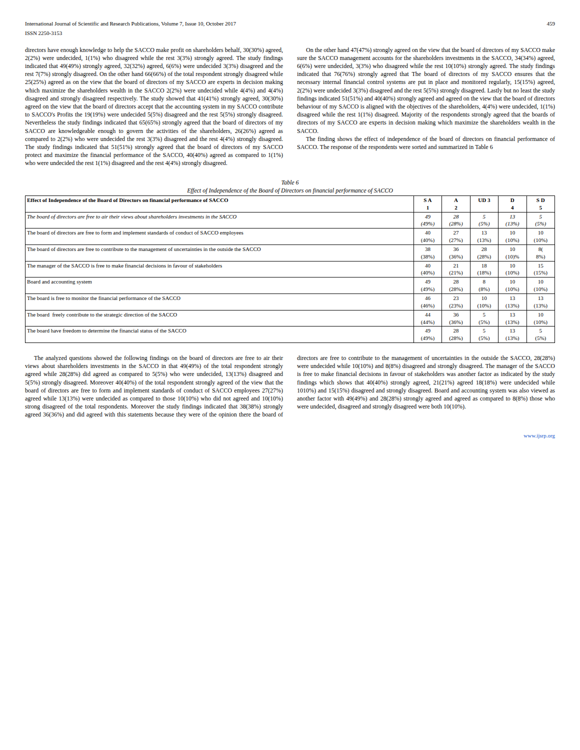International Journal of Scientific and Research Publications, Volume 7, Issue 10, October 2017 459
ISSN 2250-3153
directors have enough knowledge to help the SACCO make profit on shareholders behalf, 30(30%) agreed, 2(2%) were undecided, 1(1%) who disagreed while the rest 3(3%) strongly agreed. The study findings indicated that 49(49%) strongly agreed, 32(32%) agreed, 6(6%) were undecided 3(3%) disagreed and the rest 7(7%) strongly disagreed. On the other hand 66(66%) of the total respondent strongly disagreed while 25(25%) agreed as on the view that the board of directors of my SACCO are experts in decision making which maximize the shareholders wealth in the SACCO 2(2%) were undecided while 4(4%) and 4(4%) disagreed and strongly disagreed respectively. The study showed that 41(41%) strongly agreed, 30(30%) agreed on the view that the board of directors accept that the accounting system in my SACCO contribute to SACCO's Profits the 19(19%) were undecided 5(5%) disagreed and the rest 5(5%) strongly disagreed. Nevertheless the study findings indicated that 65(65%) strongly agreed that the board of directors of my SACCO are knowledgeable enough to govern the activities of the shareholders, 26(26%) agreed as compared to 2(2%) who were undecided the rest 3(3%) disagreed and the rest 4(4%) strongly disagreed. The study findings indicated that 51(51%) strongly agreed that the board of directors of my SACCO protect and maximize the financial performance of the SACCO, 40(40%) agreed as compared to 1(1%) who were undecided the rest 1(1%) disagreed and the rest 4(4%) strongly disagreed.
On the other hand 47(47%) strongly agreed on the view that the board of directors of my SACCO make sure the SACCO management accounts for the shareholders investments in the SACCO, 34(34%) agreed, 6(6%) were undecided, 3(3%) who disagreed while the rest 10(10%) strongly agreed. The study findings indicated that 76(76%) strongly agreed that The board of directors of my SACCO ensures that the necessary internal financial control systems are put in place and monitored regularly, 15(15%) agreed, 2(2%) were undecided 3(3%) disagreed and the rest 5(5%) strongly disagreed. Lastly but no least the study findings indicated 51(51%) and 40(40%) strongly agreed and agreed on the view that the board of directors behaviour of my SACCO is aligned with the objectives of the shareholders, 4(4%) were undecided, 1(1%) disagreed while the rest 1(1%) disagreed. Majority of the respondents strongly agreed that the boards of directors of my SACCO are experts in decision making which maximize the shareholders wealth in the SACCO.
The finding shows the effect of independence of the board of directors on financial performance of SACCO. The response of the respondents were sorted and summarized in Table 6
Table 6 Effect of Independence of the Board of Directors on financial performance of SACCO
| Effect of Independence of the Board of Directors on financial performance of SACCO | S A 1 | A 2 | UD 3 | D 4 | S D 5 |
| --- | --- | --- | --- | --- | --- |
| The board of directors are free to air their views about shareholders investments in the SACCO | 49 (49%) | 28 (28%) | 5 (5%) | 13 (13%) | 5 (5%) |
| The board of directors are free to form and implement standards of conduct of SACCO employees | 40 (40%) | 27 (27%) | 13 (13%) | 10 (10%) | 10 (10%) |
| The board of directors are free to contribute to the management of uncertainties in the outside the SACCO | 38 (38%) | 36 (36%) | 28 (28%) | 10 (10)% | 8( 8%) |
| The manager of the SACCO is free to make financial decisions in favour of stakeholders | 40 (40%) | 21 (21%) | 18 (18%) | 10 (10%) | 15 (15%) |
| Board and accounting system | 49 (49%) | 28 (28%) | 8 (8%) | 10 (10%) | 10 (10%) |
| The board is free to monitor the financial performance of the SACCO | 46 (46%) | 23 (23%) | 10 (10%) | 13 (13%) | 13 (13%) |
| The board freely contribute to the strategic direction of the SACCO | 44 (44%) | 36 (36%) | 5 (5%) | 13 (13%) | 10 (10%) |
| The board have freedom to determine the financial status of the SACCO | 49 (49%) | 28 (28%) | 5 (5%) | 13 (13%) | 5 (5%) |
The analyzed questions showed the following findings on the board of directors are free to air their views about shareholders investments in the SACCO in that 49(49%) of the total respondent strongly agreed while 28(28%) did agreed as compared to 5(5%) who were undecided, 13(13%) disagreed and 5(5%) strongly disagreed. Moreover 40(40%) of the total respondent strongly agreed of the view that the board of directors are free to form and implement standards of conduct of SACCO employees 27(27%) agreed while 13(13%) were undecided as compared to those 10(10%) who did not agreed and 10(10%) strong disagreed of the total respondents. Moreover the study findings indicated that 38(38%) strongly agreed 36(36%) and did agreed with this statements because they were of the opinion there the board of directors are free to contribute to the management of uncertainties in the outside the SACCO, 28(28%) were undecided while 10(10%) and 8(8%) disagreed and strongly disagreed. The manager of the SACCO is free to make financial decisions in favour of stakeholders was another factor as indicated by the study findings which shows that 40(40%) strongly agreed, 21(21%) agreed 18(18%) were undecided while 1010%) and 15(15%) disagreed and strongly disagreed. Board and accounting system was also viewed as another factor with 49(49%) and 28(28%) strongly agreed and agreed as compared to 8(8%) those who were undecided, disagreed and strongly disagreed were both 10(10%).
www.ijsrp.org